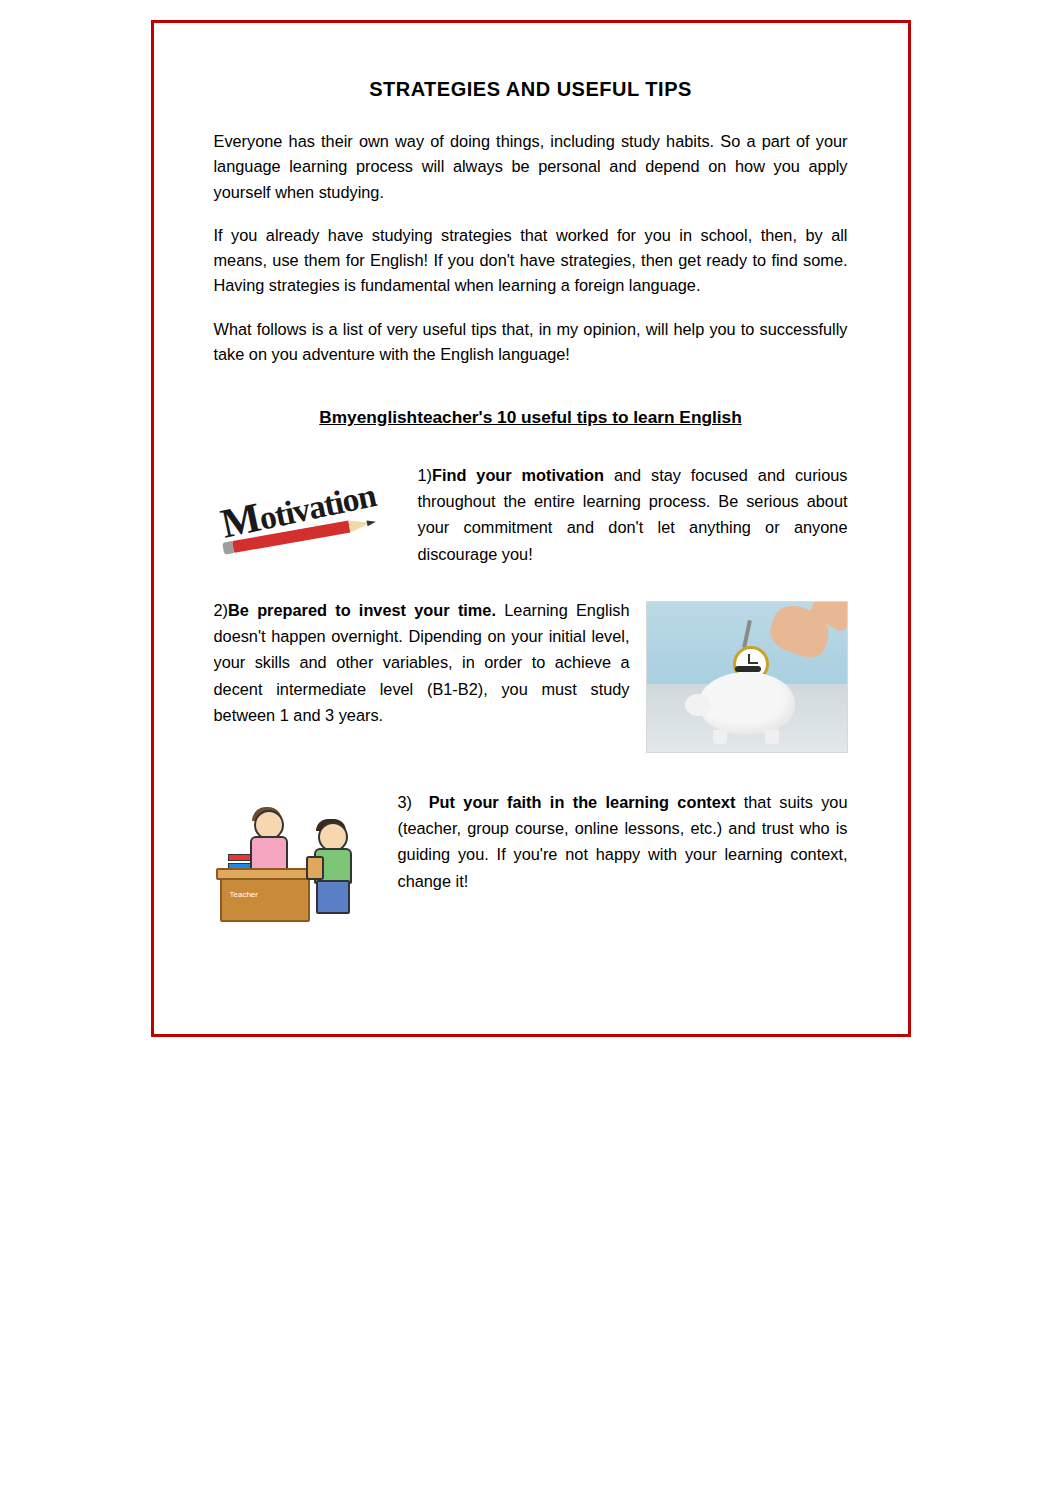STRATEGIES AND USEFUL TIPS
Everyone has their own way of doing things, including study habits. So a part of your language learning process will always be personal and depend on how you apply yourself when studying.
If you already have studying strategies that worked for you in school, then, by all means, use them for English! If you don't have strategies, then get ready to find some. Having strategies is fundamental when learning a foreign language.
What follows is a list of very useful tips that, in my opinion, will help you to successfully take on you adventure with the English language!
Bmyenglishteacher's 10 useful tips to learn English
Motivation
1)Find your motivation and stay focused and curious throughout the entire learning process. Be serious about your commitment and don't let anything or anyone discourage you!
2)Be prepared to invest your time. Learning English doesn't happen overnight. Dipending on your initial level, your skills and other variables, in order to achieve a decent intermediate level (B1-B2), you must study between 1 and 3 years.
Teacher
3) Put your faith in the learning context that suits you (teacher, group course, online lessons, etc.) and trust who is guiding you. If you're not happy with your learning context, change it!